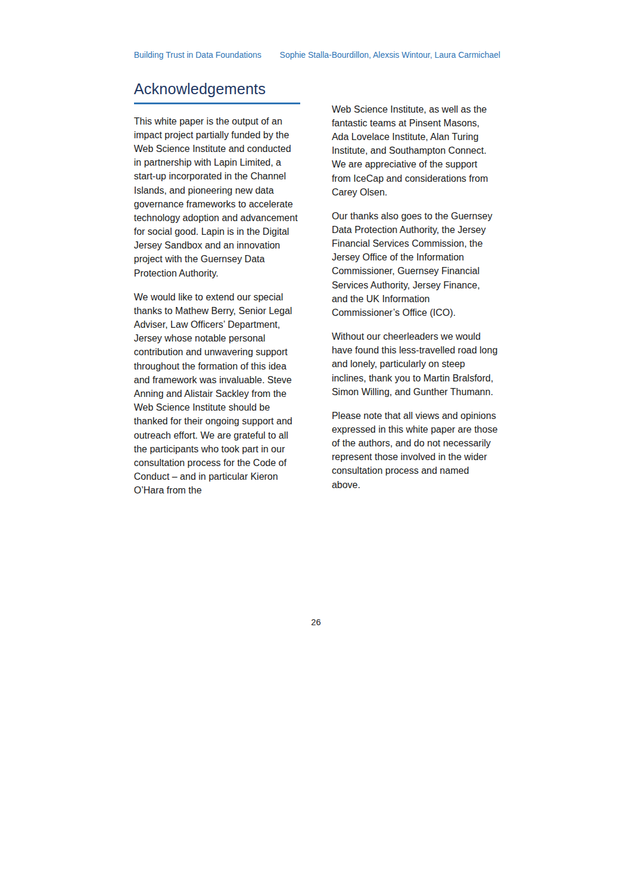Building Trust in Data Foundations Sophie Stalla-Bourdillon, Alexsis Wintour, Laura Carmichael
Acknowledgements
This white paper is the output of an impact project partially funded by the Web Science Institute and conducted in partnership with Lapin Limited, a start-up incorporated in the Channel Islands, and pioneering new data governance frameworks to accelerate technology adoption and advancement for social good. Lapin is in the Digital Jersey Sandbox and an innovation project with the Guernsey Data Protection Authority.
We would like to extend our special thanks to Mathew Berry, Senior Legal Adviser, Law Officers’ Department, Jersey whose notable personal contribution and unwavering support throughout the formation of this idea and framework was invaluable. Steve Anning and Alistair Sackley from the Web Science Institute should be thanked for their ongoing support and outreach effort. We are grateful to all the participants who took part in our consultation process for the Code of Conduct – and in particular Kieron O’Hara from the
Web Science Institute, as well as the fantastic teams at Pinsent Masons, Ada Lovelace Institute, Alan Turing Institute, and Southampton Connect. We are appreciative of the support from IceCap and considerations from Carey Olsen.
Our thanks also goes to the Guernsey Data Protection Authority, the Jersey Financial Services Commission, the Jersey Office of the Information Commissioner, Guernsey Financial Services Authority, Jersey Finance, and the UK Information Commissioner’s Office (ICO).
Without our cheerleaders we would have found this less-travelled road long and lonely, particularly on steep inclines, thank you to Martin Bralsford, Simon Willing, and Gunther Thumann.
Please note that all views and opinions expressed in this white paper are those of the authors, and do not necessarily represent those involved in the wider consultation process and named above.
26